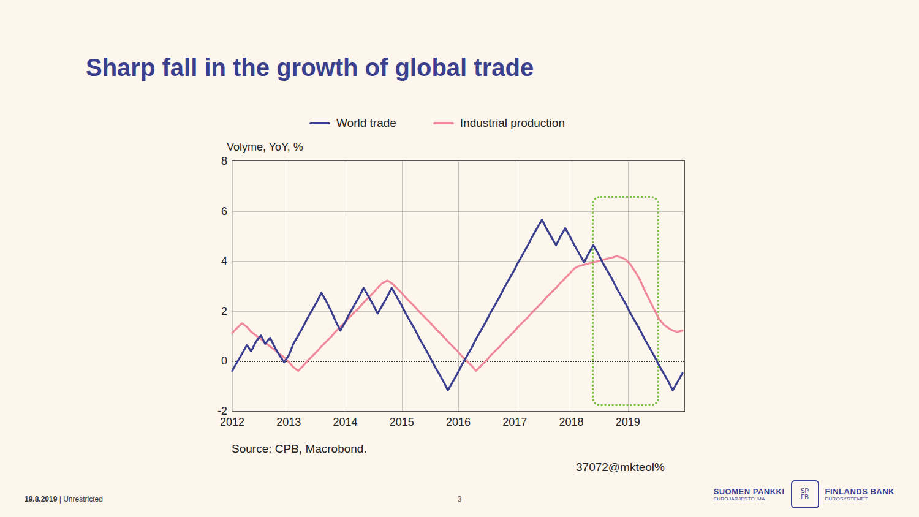Sharp fall in the growth of global trade
World trade
Industrial production
Volyme, YoY, %
8
6
4
2
0
-2
2012
2013
2014
2015
2016
2017
2018
2019
Source: CPB, Macrobond.
37072@mkteol%
19.8.2019 | Unrestricted
3
SUOMEN PANKKIEUROJÄRJESTELMÄ
SP
FB
FINLANDS BANKEUROSYSTEMET